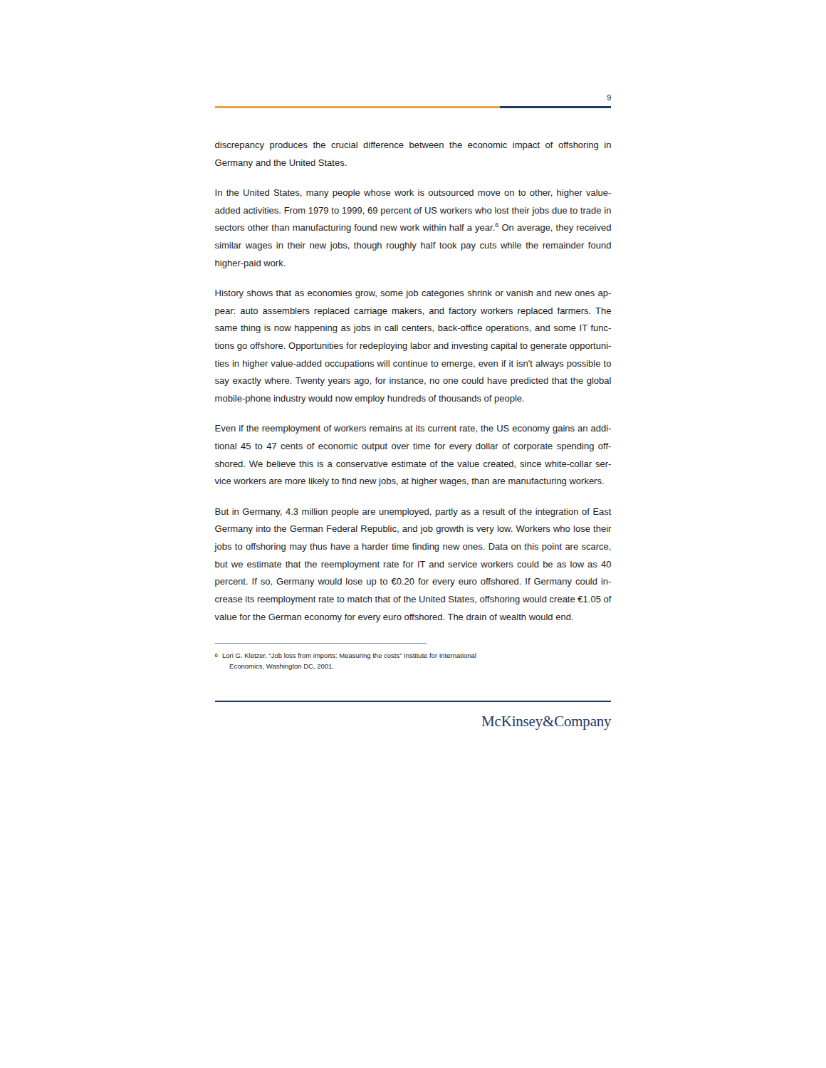9
discrepancy produces the crucial difference between the economic impact of offshoring in Germany and the United States.
In the United States, many people whose work is outsourced move on to other, higher value-added activities. From 1979 to 1999, 69 percent of US workers who lost their jobs due to trade in sectors other than manufacturing found new work within half a year.6 On average, they received similar wages in their new jobs, though roughly half took pay cuts while the remainder found higher-paid work.
History shows that as economies grow, some job categories shrink or vanish and new ones appear: auto assemblers replaced carriage makers, and factory workers replaced farmers. The same thing is now happening as jobs in call centers, back-office operations, and some IT functions go offshore. Opportunities for redeploying labor and investing capital to generate opportunities in higher value-added occupations will continue to emerge, even if it isn't always possible to say exactly where. Twenty years ago, for instance, no one could have predicted that the global mobile-phone industry would now employ hundreds of thousands of people.
Even if the reemployment of workers remains at its current rate, the US economy gains an additional 45 to 47 cents of economic output over time for every dollar of corporate spending offshored. We believe this is a conservative estimate of the value created, since white-collar service workers are more likely to find new jobs, at higher wages, than are manufacturing workers.
But in Germany, 4.3 million people are unemployed, partly as a result of the integration of East Germany into the German Federal Republic, and job growth is very low. Workers who lose their jobs to offshoring may thus have a harder time finding new ones. Data on this point are scarce, but we estimate that the reemployment rate for IT and service workers could be as low as 40 percent. If so, Germany would lose up to €0.20 for every euro offshored. If Germany could increase its reemployment rate to match that of the United States, offshoring would create €1.05 of value for the German economy for every euro offshored. The drain of wealth would end.
6
Lori G. Kletzer, “Job loss from imports: Measuring the costs” Institute for International Economics, Washington DC, 2001.
McKinsey&Company